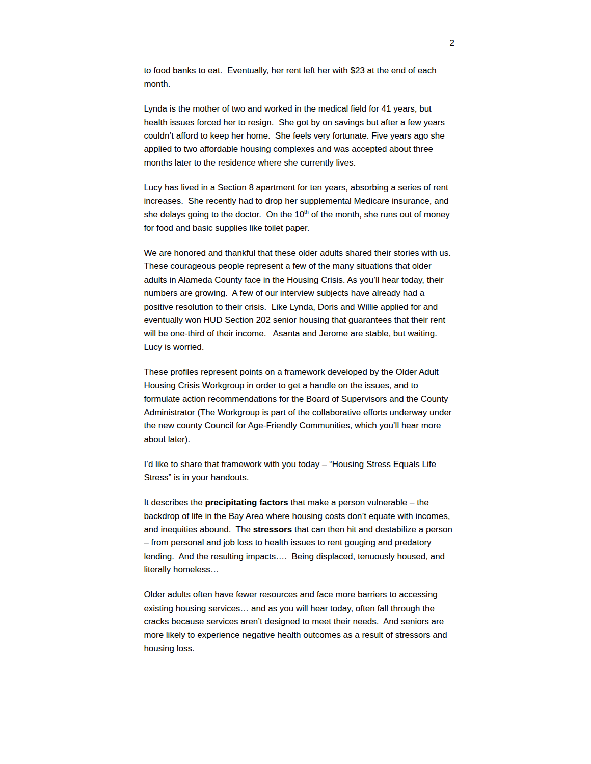2
to food banks to eat. Eventually, her rent left her with $23 at the end of each month.
Lynda is the mother of two and worked in the medical field for 41 years, but health issues forced her to resign. She got by on savings but after a few years couldn’t afford to keep her home. She feels very fortunate. Five years ago she applied to two affordable housing complexes and was accepted about three months later to the residence where she currently lives.
Lucy has lived in a Section 8 apartment for ten years, absorbing a series of rent increases. She recently had to drop her supplemental Medicare insurance, and she delays going to the doctor. On the 10th of the month, she runs out of money for food and basic supplies like toilet paper.
We are honored and thankful that these older adults shared their stories with us. These courageous people represent a few of the many situations that older adults in Alameda County face in the Housing Crisis. As you’ll hear today, their numbers are growing. A few of our interview subjects have already had a positive resolution to their crisis. Like Lynda, Doris and Willie applied for and eventually won HUD Section 202 senior housing that guarantees that their rent will be one-third of their income. Asanta and Jerome are stable, but waiting. Lucy is worried.
These profiles represent points on a framework developed by the Older Adult Housing Crisis Workgroup in order to get a handle on the issues, and to formulate action recommendations for the Board of Supervisors and the County Administrator (The Workgroup is part of the collaborative efforts underway under the new county Council for Age-Friendly Communities, which you’ll hear more about later).
I’d like to share that framework with you today – “Housing Stress Equals Life Stress” is in your handouts.
It describes the precipitating factors that make a person vulnerable – the backdrop of life in the Bay Area where housing costs don’t equate with incomes, and inequities abound. The stressors that can then hit and destabilize a person – from personal and job loss to health issues to rent gouging and predatory lending. And the resulting impacts…. Being displaced, tenuously housed, and literally homeless…
Older adults often have fewer resources and face more barriers to accessing existing housing services… and as you will hear today, often fall through the cracks because services aren’t designed to meet their needs. And seniors are more likely to experience negative health outcomes as a result of stressors and housing loss.